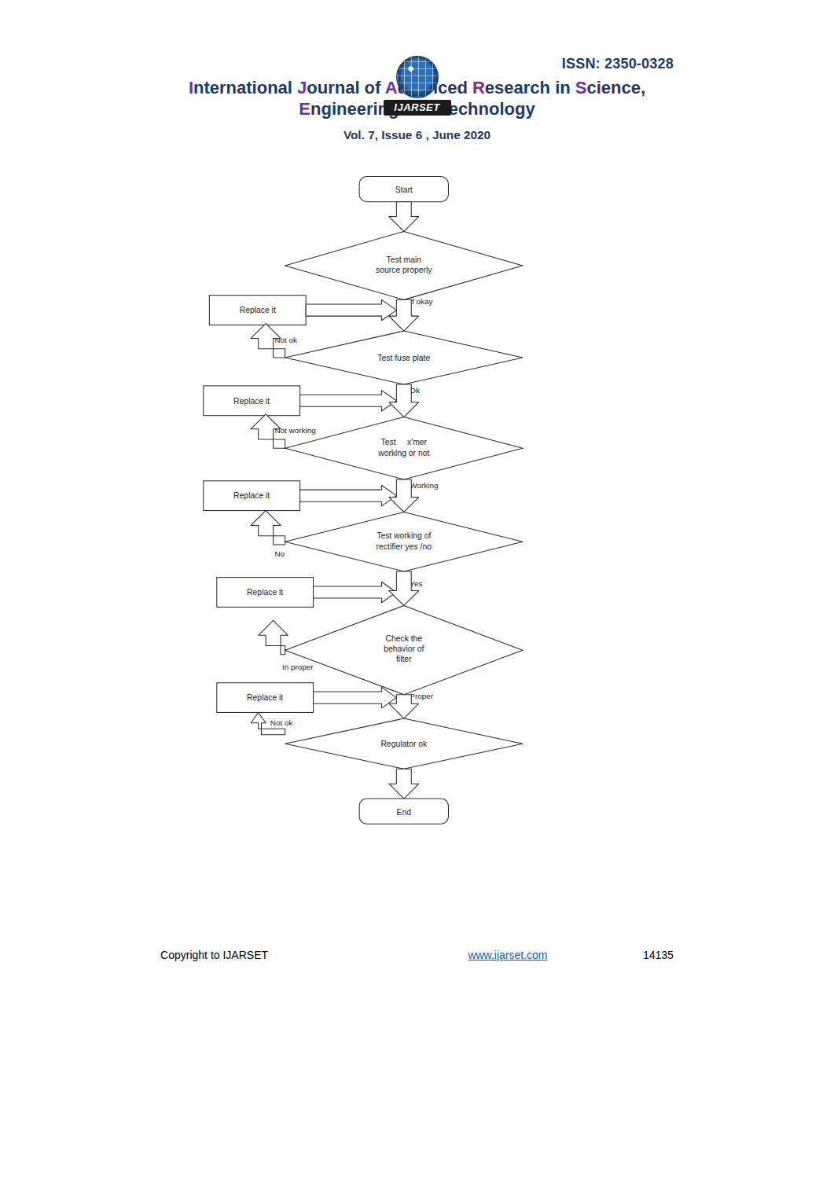IJARSET
ISSN: 2350-0328
International Journal of Advanced Research in Science,
Engineering and Technology
Vol. 7, Issue 6 , June 2020
Flowchart: Start, test main source properly, test fuse plate, test transformer working or not, test working of rectifier, check the behavior of filter, regulator ok, End. Each test has a "Replace it" branch. Start Test main source properly Replace it If okay Not ok Test fuse plate Replace it Ok Not working Test x'mer working or not Replace it Working No Test working of rectifier yes /no Replace it Yes In proper Check the behavior of filter Replace it Proper Not ok Regulator ok End
| Copyright to IJARSET | www.ijarset.com | 14135 |